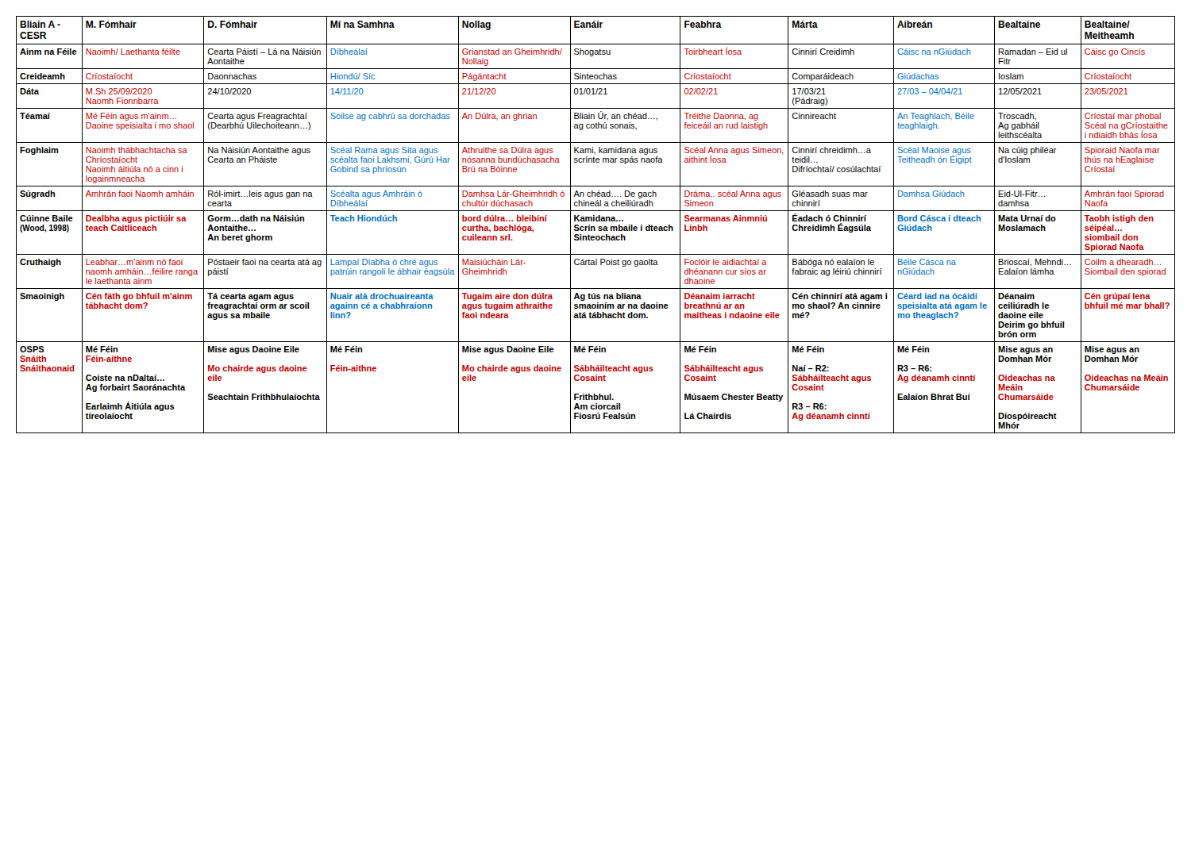| Bliain A - CESR | M. Fómhair | D. Fómhair | Mí na Samhna | Nollag | Eanáir | Feabhra | Márta | Aibreán | Bealtaine | Bealtaine/ Meitheamh |
| --- | --- | --- | --- | --- | --- | --- | --- | --- | --- | --- |
| Ainm na Féile | Naoimh/ Laethanta féilte | Cearta Páistí – Lá na Náisiún Aontaithe | Díbheálaí | Grianstad an Gheimhridh/ Nollaig | Shogatsu | Toirbheart Íosa | Cinnirí Creidimh | Cáisc na nGiúdach | Ramadan – Eid ul Fitr | Cáisc go Cincís |
| Creideamh | Críostaíocht | Daonnachas | Hiondú/ Síc | Págántacht | Sinteochas | Críostaíocht | Comparáideach | Giúdachas | Ioslam | Críostaíocht |
| Dáta | M.Sh 25/09/2020 Naomh Fionnbarra | 24/10/2020 | 14/11/20 | 21/12/20 | 01/01/21 | 02/02/21 | 17/03/21 (Pádraig) | 27/03 – 04/04/21 | 12/05/2021 | 23/05/2021 |
| Téamaí | Mé Féin agus m'ainm…Daoine speisialta i mo shaol | Cearta agus Freagrachtaí (Dearbhú Uilechoiteann…) | Soilse ag cabhrú sa dorchadas | An Dúlra, an ghrian | Bliain Úr, an chéad…, ag cothú sonais, | Tréithe Daonna, ag feiceáil an rud laistigh | Cinnireacht | An Teaghlach, Béile teaghlaigh. | Troscadh, Ag gabháil leithscéalta | Críostaí mar phobal Scéal na gCríostaithe i ndiaidh bhás Íosa |
| Foghlaim | Naoimh thábhachtacha sa Chríostaíocht Naoimh áitiúla nó a cinn i logainmneacha | Na Náisiún Aontaithe agus Cearta an Pháiste | Scéal Rama agus Sita agus scéalta faoi Lakhsmi, Gúrú Har Gobind sa phríosún | Athruithe sa Dúlra agus nósanna bundúchasacha Brú na Bóinne | Kami, kamidana agus scrínte mar spás naofa | Scéal Anna agus Simeon, aithint Íosa | Cinnirí chreidimh…a teidil… Difríochtaí/ cosúlachtaí | Scéal Maoise agus Teitheadh ón Éigipt | Na cúig philéar d'Ioslam | Spioraid Naofa mar thús na hEaglaise Críostaí |
| Súgradh | Amhrán faoi Naomh amháin | Ról-imirt…leis agus gan na cearta | Scéalta agus Amhráin ó Díbheálaí | Damhsa Lár-Gheimhridh ó chultúr dúchasach | An chéad…. De gach chineál a cheiliúradh | Dráma.. scéal Anna agus Simeon | Gléasadh suas mar chinnirí | Damhsa Giúdach | Eid-Ul-Fitr… damhsa | Amhrán faoi Spiorad Naofa |
| Cúinne Baile (Wood, 1998) | Dealbha agus pictiúir sa teach Caitliceach | Gorm…dath na Náisiún Aontaithe… An beret ghorm | Teach Hiondúch | bord dúlra… bleibíní curtha, bachlóga, cuileann srl. | Kamidana… Scrín sa mbaile i dteach Sinteochach | Searmanas Ainmniú Linbh | Éadach ó Chinnirí Chreidimh Éagsúla | Bord Cásca i dteach Giúdach | Mata Urnaí do Moslamach | Taobh istigh den séipéal… siombail don Spiorad Naofa |
| Cruthaigh | Leabhar…m'ainm nó faoi naomh amháin…féilire ranga le laethanta ainm | Póstaeir faoi na cearta atá ag páistí | Lampaí Díabha ó chré agus patrúin rangoli le ábhair éagsúla | Maisiúcháin Lár-Gheimhridh | Cártaí Poist go gaolta | Foclóir le aidiachtaí a dhéanann cur síos ar dhaoine | Bábóga nó ealaíon le fabraic ag léiriú chinnirí | Béile Cásca na nGiúdach | Brioscaí, Mehndi… Ealaíon lámha | Coilm a dhearadh… Siombail den spiorad |
| Smaoinigh | Cén fáth go bhfuil m'ainm tábhacht dom? | Tá cearta agam agus freagrachtaí orm ar scoil agus sa mbaile | Nuair atá drochuaireanta againn cé a chabhraíonn linn? | Tugaim aire don dúlra agus tugaim athraithe faoi ndeara | Ag tús na bliana smaoiním ar na daoine atá tábhacht dom. | Déanaim iarracht breathnú ar an maitheas i ndaoine eile | Cén chinnirí atá agam i mo shaol? An cinnire mé? | Céard iad na ócáidí speisialta atá agam le mo theaglach? | Déanaim ceiliúradh le daoine eile Deirim go bhfuil brón orm | Cén grúpaí lena bhfuil mé mar bhall? |
| OSPS Snáith Snáithaonaid | Mé Féin Féin-aithne Coiste na nDaltaí… Ag forbairt Saoránachta Earlaimh Áitiúla agus tíreolaíocht | Mise agus Daoine Eile Mo chairde agus daoine eile Seachtain Frithbhulaíochta | Mé Féin Féin-aithne | Mise agus Daoine Eile Mo chairde agus daoine eile | Mé Féin Sábháilteacht agus Cosaint Frithbhul. Am ciorcail Fiosrú Fealsún | Mé Féin Sábháilteacht agus Cosaint Músaem Chester Beatty Lá Chairdis | Mé Féin Naí – R2: Sábháilteacht agus Cosaint R3 – R6: Ag déanamh cinntí | Mé Féin R3 – R6: Ag déanamh cinntí Ealaíon Bhrat Buí | Mise agus an Domhan Mór Oideachas na Meáin Chumarsáide Díospóireacht Mhór | Mise agus an Domhan Mór Oideachas na Meáin Chumarsáide |